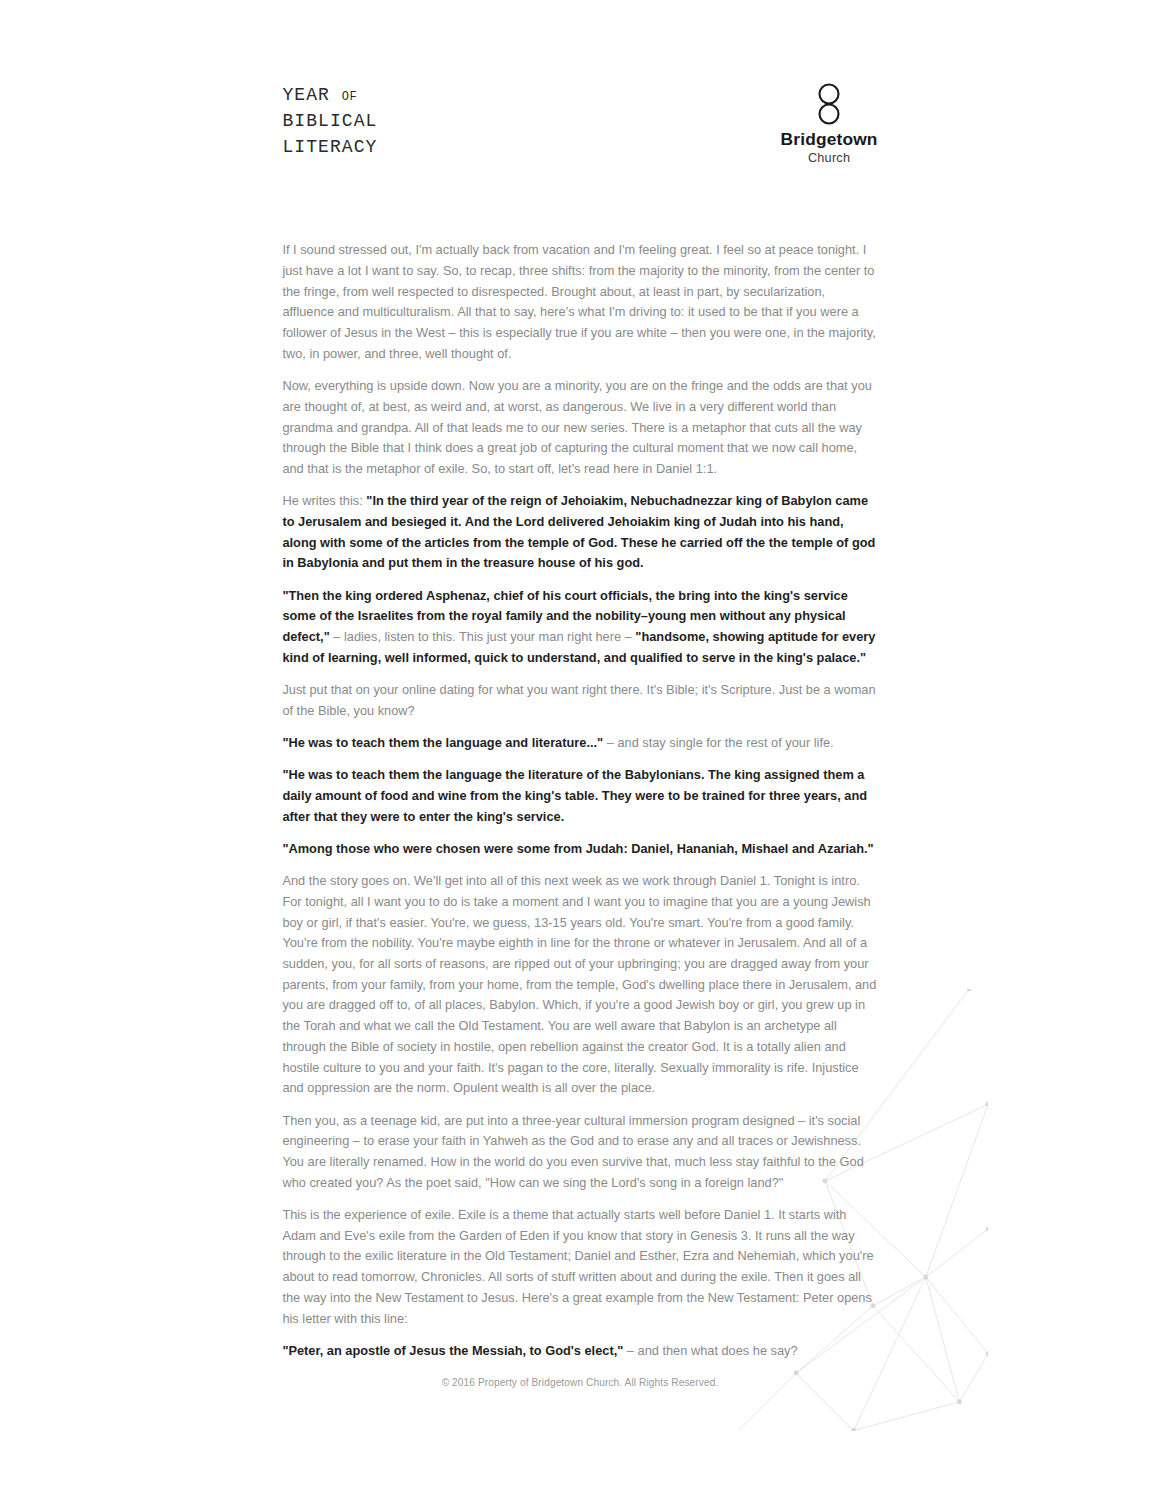YEAR OF
BIBLICAL
LITERACY
Bridgetown
Church
If I sound stressed out, I'm actually back from vacation and I'm feeling great. I feel so at peace tonight. I just have a lot I want to say. So, to recap, three shifts: from the majority to the minority, from the center to the fringe, from well respected to disrespected. Brought about, at least in part, by secularization, affluence and multiculturalism. All that to say, here's what I'm driving to: it used to be that if you were a follower of Jesus in the West – this is especially true if you are white – then you were one, in the majority, two, in power, and three, well thought of.
Now, everything is upside down. Now you are a minority, you are on the fringe and the odds are that you are thought of, at best, as weird and, at worst, as dangerous. We live in a very different world than grandma and grandpa. All of that leads me to our new series. There is a metaphor that cuts all the way through the Bible that I think does a great job of capturing the cultural moment that we now call home, and that is the metaphor of exile. So, to start off, let's read here in Daniel 1:1.
He writes this: "In the third year of the reign of Jehoiakim, Nebuchadnezzar king of Babylon came to Jerusalem and besieged it. And the Lord delivered Jehoiakim king of Judah into his hand, along with some of the articles from the temple of God. These he carried off the the temple of god in Babylonia and put them in the treasure house of his god.
"Then the king ordered Asphenaz, chief of his court officials, the bring into the king's service some of the Israelites from the royal family and the nobility–young men without any physical defect," – ladies, listen to this. This just your man right here – "handsome, showing aptitude for every kind of learning, well informed, quick to understand, and qualified to serve in the king's palace."
Just put that on your online dating for what you want right there. It's Bible; it's Scripture. Just be a woman of the Bible, you know?
"He was to teach them the language and literature..." – and stay single for the rest of your life.
"He was to teach them the language the literature of the Babylonians. The king assigned them a daily amount of food and wine from the king's table. They were to be trained for three years, and after that they were to enter the king's service.
"Among those who were chosen were some from Judah: Daniel, Hananiah, Mishael and Azariah."
And the story goes on. We'll get into all of this next week as we work through Daniel 1. Tonight is intro. For tonight, all I want you to do is take a moment and I want you to imagine that you are a young Jewish boy or girl, if that's easier. You're, we guess, 13-15 years old. You're smart. You're from a good family. You're from the nobility. You're maybe eighth in line for the throne or whatever in Jerusalem. And all of a sudden, you, for all sorts of reasons, are ripped out of your upbringing; you are dragged away from your parents, from your family, from your home, from the temple, God's dwelling place there in Jerusalem, and you are dragged off to, of all places, Babylon. Which, if you're a good Jewish boy or girl, you grew up in the Torah and what we call the Old Testament. You are well aware that Babylon is an archetype all through the Bible of society in hostile, open rebellion against the creator God. It is a totally alien and hostile culture to you and your faith. It's pagan to the core, literally. Sexually immorality is rife. Injustice and oppression are the norm. Opulent wealth is all over the place.
Then you, as a teenage kid, are put into a three-year cultural immersion program designed – it's social engineering – to erase your faith in Yahweh as the God and to erase any and all traces or Jewishness. You are literally renamed. How in the world do you even survive that, much less stay faithful to the God who created you? As the poet said, "How can we sing the Lord's song in a foreign land?"
This is the experience of exile. Exile is a theme that actually starts well before Daniel 1. It starts with Adam and Eve's exile from the Garden of Eden if you know that story in Genesis 3. It runs all the way through to the exilic literature in the Old Testament; Daniel and Esther, Ezra and Nehemiah, which you're about to read tomorrow, Chronicles. All sorts of stuff written about and during the exile. Then it goes all the way into the New Testament to Jesus. Here's a great example from the New Testament: Peter opens his letter with this line:
"Peter, an apostle of Jesus the Messiah, to God's elect," – and then what does he say?
© 2016 Property of Bridgetown Church. All Rights Reserved.